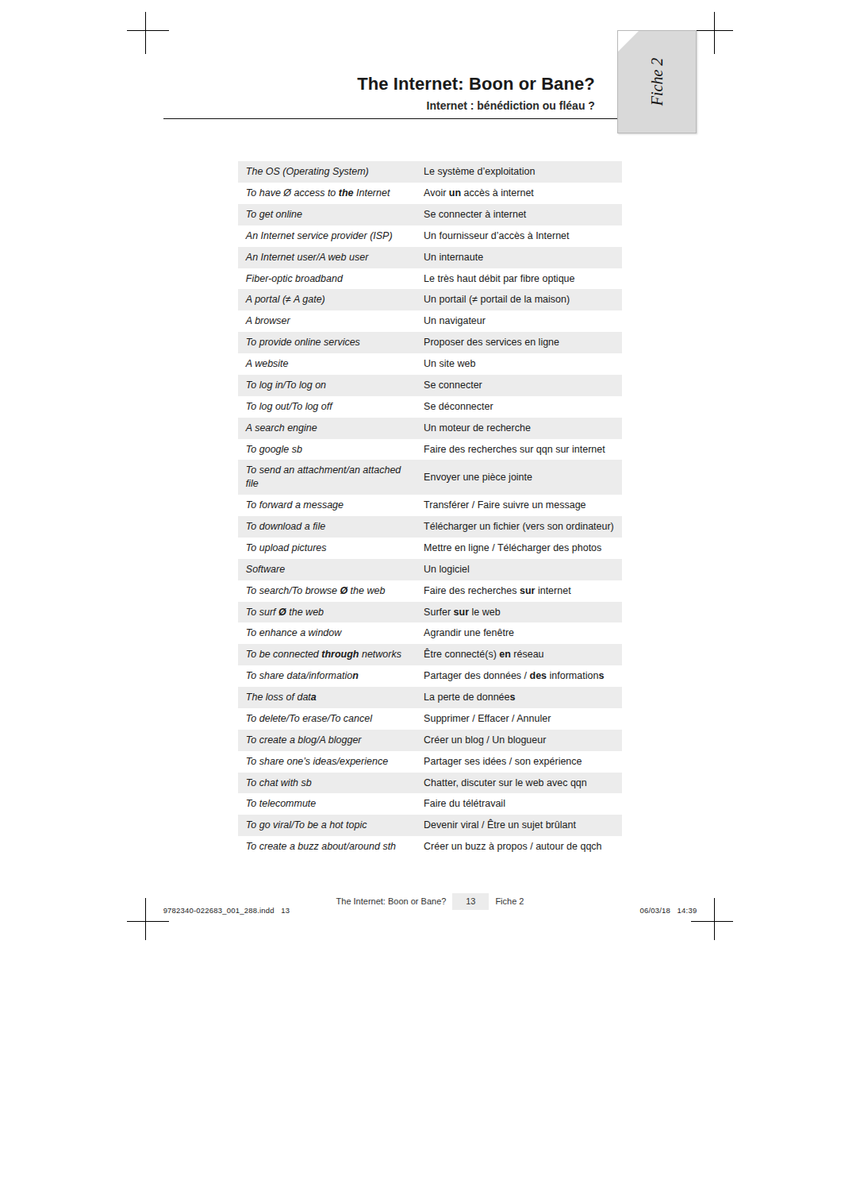Fiche 2
The Internet: Boon or Bane?
Internet : bénédiction ou fléau ?
| The OS (Operating System) | Le système d’exploitation |
| To have Ø access to the Internet | Avoir un accès à internet |
| To get online | Se connecter à internet |
| An Internet service provider (ISP) | Un fournisseur d’accès à Internet |
| An Internet user/A web user | Un internaute |
| Fiber-optic broadband | Le très haut débit par fibre optique |
| A portal (≠ A gate) | Un portail (≠ portail de la maison) |
| A browser | Un navigateur |
| To provide online services | Proposer des services en ligne |
| A website | Un site web |
| To log in/To log on | Se connecter |
| To log out/To log off | Se déconnecter |
| A search engine | Un moteur de recherche |
| To google sb | Faire des recherches sur qqn sur internet |
| To send an attachment/an attached file | Envoyer une pièce jointe |
| To forward a message | Transférer / Faire suivre un message |
| To download a file | Télécharger un fichier (vers son ordinateur) |
| To upload pictures | Mettre en ligne / Télécharger des photos |
| Software | Un logiciel |
| To search/To browse Ø the web | Faire des recherches sur internet |
| To surf Ø the web | Surfer sur le web |
| To enhance a window | Agrandir une fenêtre |
| To be connected through networks | Être connecté(s) en réseau |
| To share data/informatio n | Partager des données / des information s |
| The loss of dat a | La perte de donnée s |
| To delete/To erase/To cancel | Supprimer / Effacer / Annuler |
| To create a blog/A blogger | Créer un blog / Un blogueur |
| To share one’s ideas/experience | Partager ses idées / son expérience |
| To chat with sb | Chatter, discuter sur le web avec qqn |
| To telecommute | Faire du télétravail |
| To go viral/To be a hot topic | Devenir viral / Être un sujet brûlant |
| To create a buzz about/around sth | Créer un buzz à propos / autour de qqch |
The Internet: Boon or Bane? 13 Fiche 2
9782340-022683_001_288.indd 13 06/03/18 14:39